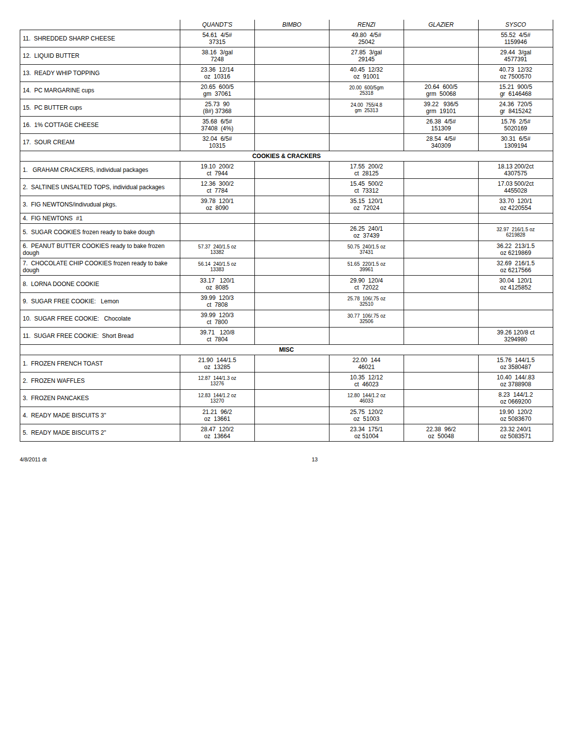| | QUANDT'S | BIMBO | RENZI | GLAZIER | SYSCO |
| --- | --- | --- | --- | --- | --- |
| 11. SHREDDED SHARP CHEESE | 54.61 4/5# 37315 | | 49.80 4/5# 25042 | | 55.52 4/5# 1159946 |
| 12. LIQUID BUTTER | 38.16 3/gal 7248 | | 27.85 3/gal 29145 | | 29.44 3/gal 4577391 |
| 13. READY WHIP TOPPING | 23.36 12/14 oz 10316 | | 40.45 12/32 oz 91001 | | 40.73 12/32 oz 7500570 |
| 14. PC MARGARINE cups | 20.65 600/5 gm 37061 | | 20.00 600/5gm 25318 | 20.64 600/5 grm 50068 | 15.21 900/5 gr 6146468 |
| 15. PC BUTTER cups | 25.73 90 (8#) 37368 | | 24.00 755/4.8 gm 25313 | 39.22 936/5 grm 19101 | 24.36 720/5 gr 8415242 |
| 16. 1% COTTAGE CHEESE | 35.68 6/5# 37408 (4%) | | | 26.38 4/5# 151309 | 15.76 2/5# 5020169 |
| 17. SOUR CREAM | 32.04 6/5# 10315 | | | 28.54 4/5# 340309 | 30.31 6/5# 1309194 |
| COOKIES & CRACKERS |
| 1. GRAHAM CRACKERS, individual packages | 19.10 200/2 ct 7944 | | 17.55 200/2 ct 28125 | | 18.13 200/2ct 4307575 |
| 2. SALTINES UNSALTED TOPS, individual packages | 12.36 300/2 ct 7784 | | 15.45 500/2 ct 73312 | | 17.03 500/2ct 4455028 |
| 3. FIG NEWTONS/indivudual pkgs. | 39.78 120/1 oz 8090 | | 35.15 120/1 oz 72024 | | 33.70 120/1 oz 4220554 |
| 4. FIG NEWTONS #1 | | | | | |
| 5. SUGAR COOKIES frozen ready to bake dough | | | 26.25 240/1 oz 37439 | | 32.97 216/1.5 oz 6219828 |
| 6. PEANUT BUTTER COOKIES ready to bake frozen dough | 57.37 240/1.5 oz 13382 | | 50.75 240/1.5 oz 37431 | | 36.22 213/1.5 oz 6219869 |
| 7. CHOCOLATE CHIP COOKIES frozen ready to bake dough | 56.14 240/1.5 oz 13383 | | 51.65 220/1.5 oz 39961 | | 32.69 216/1.5 oz 6217566 |
| 8. LORNA DOONE COOKIE | 33.17 120/1 oz 8085 | | 29.90 120/4 ct 72022 | | 30.04 120/1 oz 4125852 |
| 9. SUGAR FREE COOKIE: Lemon | 39.99 120/3 ct 7808 | | 25.78 106/.75 oz 32510 | | |
| 10. SUGAR FREE COOKIE: Chocolate | 39.99 120/3 ct 7800 | | 30.77 106/.75 oz 32506 | | |
| 11. SUGAR FREE COOKIE: Short Bread | 39.71 120/8 ct 7804 | | | | 39.26 120/8 ct 3294980 |
| MISC |
| 1. FROZEN FRENCH TOAST | 21.90 144/1.5 oz 13285 | | 22.00 144 46021 | | 15.76 144/1.5 oz 3580487 |
| 2. FROZEN WAFFLES | 12.87 144/1.3 oz 13276 | | 10.35 12/12 ct 46023 | | 10.40 144/.83 oz 3788908 |
| 3. FROZEN PANCAKES | 12.83 144/1.2 oz 13270 | | 12.80 144/1.2 oz 46033 | | 8.23 144/1.2 oz 0669200 |
| 4. READY MADE BISCUITS 3" | 21.21 96/2 oz 13661 | | 25.75 120/2 oz 51003 | | 19.90 120/2 oz 5083670 |
| 5. READY MADE BISCUITS 2" | 28.47 120/2 oz 13664 | | 23.34 175/1 oz 51004 | 22.38 96/2 oz 50048 | 23.32 240/1 oz 5083571 |
4/8/2011 dt 13